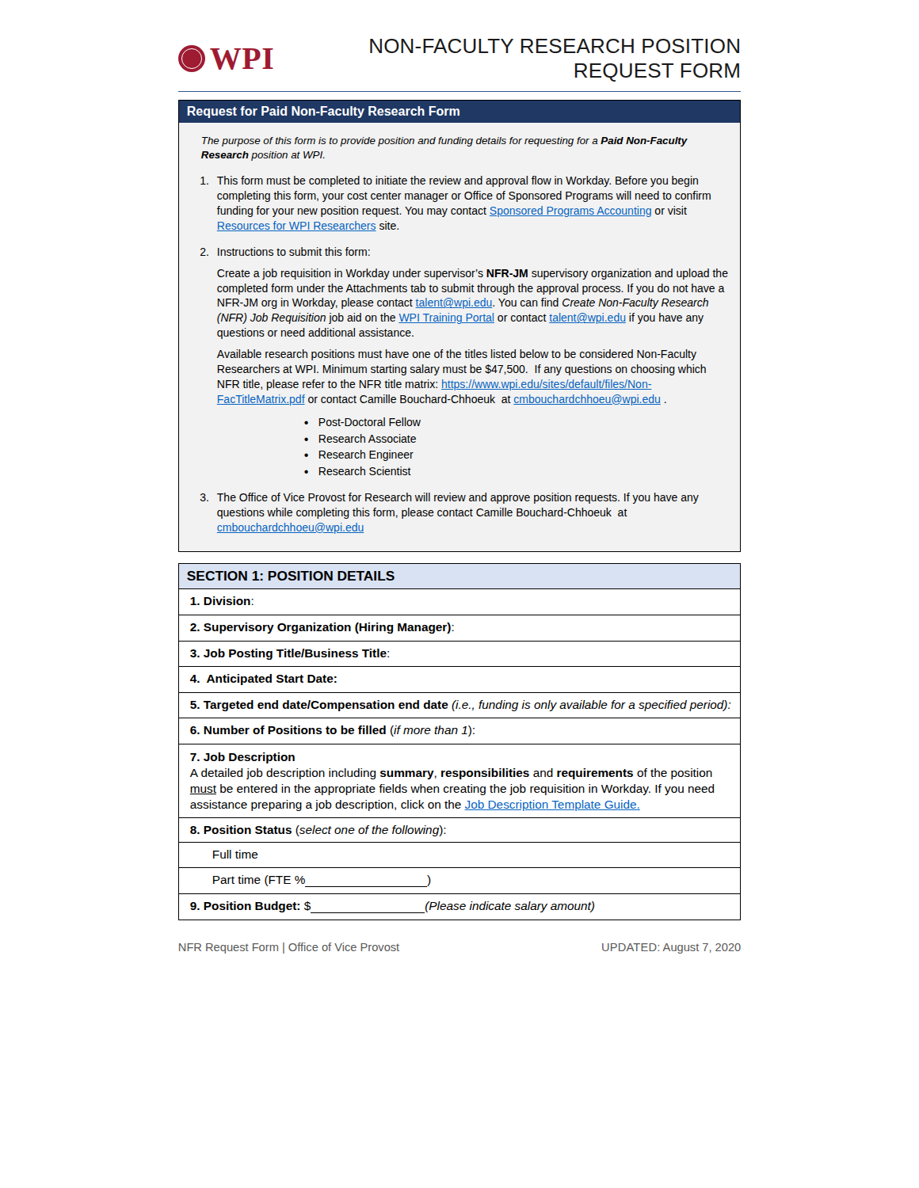WPI
NON-FACULTY RESEARCH POSITION REQUEST FORM
Request for Paid Non-Faculty Research Form
The purpose of this form is to provide position and funding details for requesting for a Paid Non-Faculty Research position at WPI.
This form must be completed to initiate the review and approval flow in Workday. Before you begin completing this form, your cost center manager or Office of Sponsored Programs will need to confirm funding for your new position request. You may contact Sponsored Programs Accounting or visit Resources for WPI Researchers site.
Instructions to submit this form:
Create a job requisition in Workday under supervisor’s NFR-JM supervisory organization and upload the completed form under the Attachments tab to submit through the approval process. If you do not have a NFR-JM org in Workday, please contact talent@wpi.edu. You can find Create Non-Faculty Research (NFR) Job Requisition job aid on the WPI Training Portal or contact talent@wpi.edu if you have any questions or need additional assistance.
Available research positions must have one of the titles listed below to be considered Non-Faculty Researchers at WPI. Minimum starting salary must be $47,500. If any questions on choosing which NFR title, please refer to the NFR title matrix: https://www.wpi.edu/sites/default/files/Non-FacTitleMatrix.pdf or contact Camille Bouchard-Chhoeuk at cmbouchardchhoeu@wpi.edu .
Post-Doctoral Fellow
Research Associate
Research Engineer
Research Scientist
The Office of Vice Provost for Research will review and approve position requests. If you have any questions while completing this form, please contact Camille Bouchard-Chhoeuk at cmbouchardchhoeu@wpi.edu
SECTION 1: POSITION DETAILS
| 1. Division : |
| 2. Supervisory Organization (Hiring Manager) : |
| 3. Job Posting Title/Business Title : |
| 4. Anticipated Start Date: |
| 5. Targeted end date/Compensation end date (i.e., funding is only available for a specified period): |
| 6. Number of Positions to be filled ( if more than 1 ): |
| 7. Job Description A detailed job description including summary , responsibilities and requirements of the position must be entered in the appropriate fields when creating the job requisition in Workday. If you need assistance preparing a job description, click on the Job Description Template Guide. |
| 8. Position Status ( select one of the following ): |
| Full time |
| Part time (FTE % ) |
| 9. Position Budget: $ (Please indicate salary amount) |
NFR Request Form | Office of Vice Provost
UPDATED: August 7, 2020